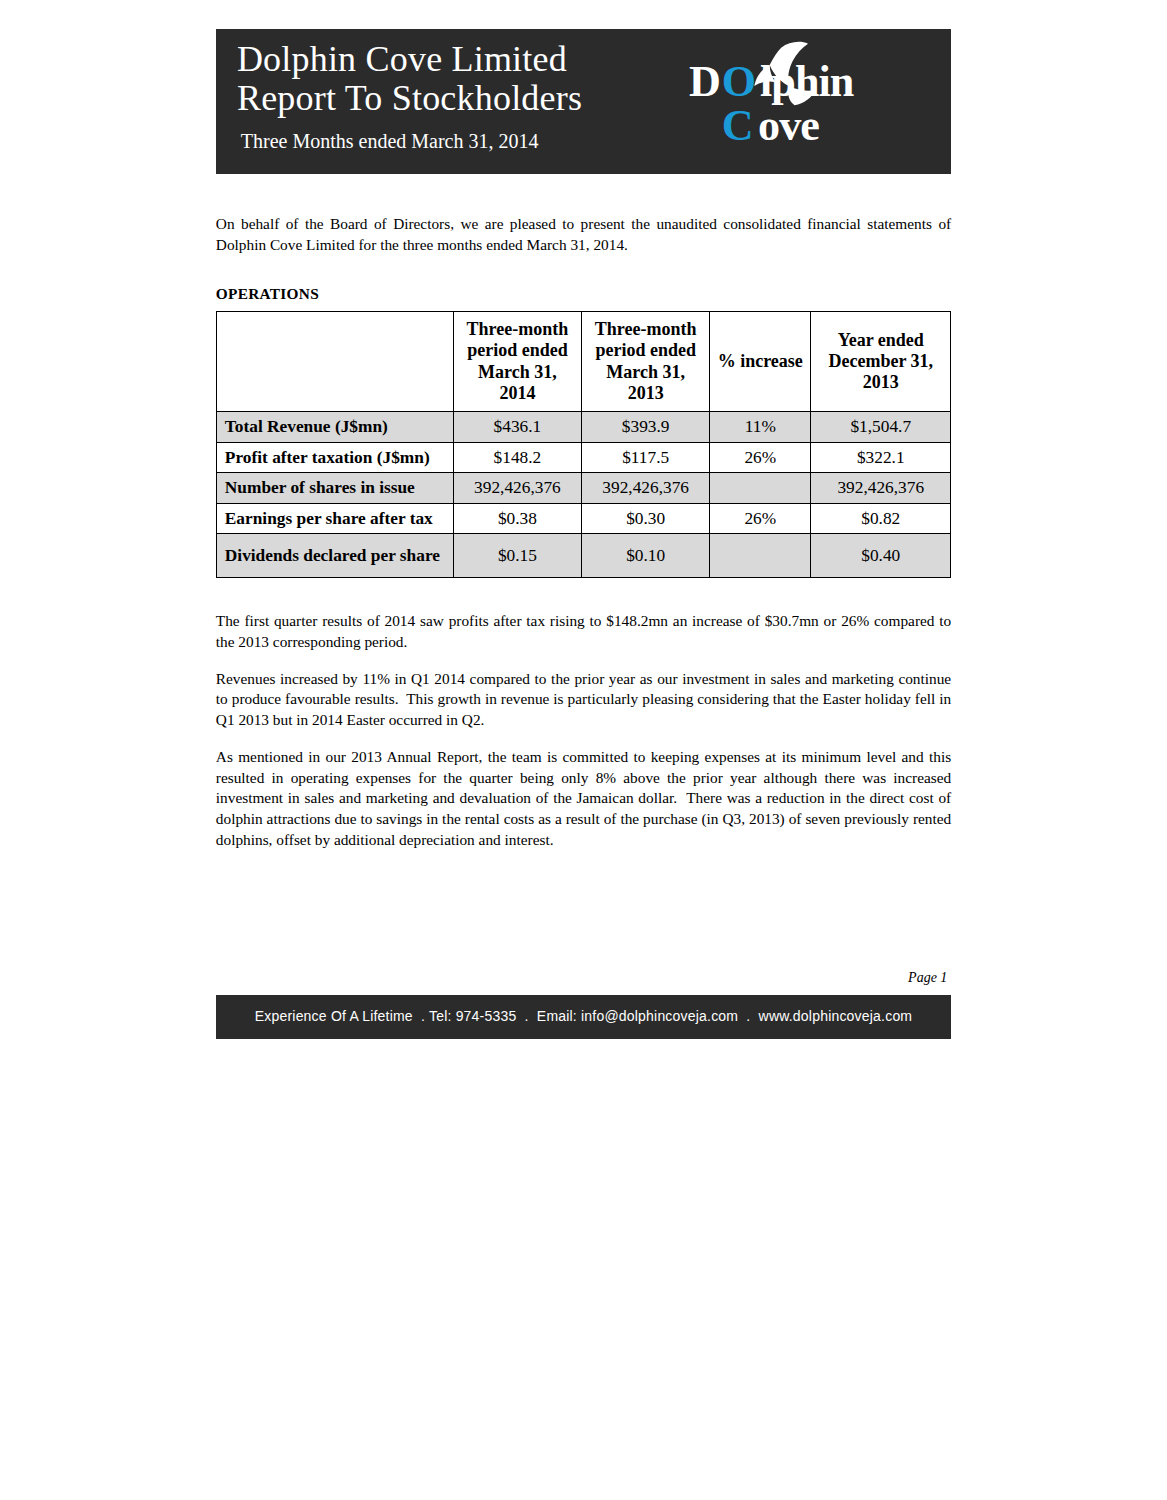Dolphin Cove Limited
Report To Stockholders
Three Months ended March 31, 2014
D O lphin C ove
On behalf of the Board of Directors, we are pleased to present the unaudited consolidated financial statements of Dolphin Cove Limited for the three months ended March 31, 2014.
OPERATIONS
| | Three-month period ended March 31, 2014 | Three-month period ended March 31, 2013 | % increase | Year ended December 31, 2013 |
| --- | --- | --- | --- | --- |
| Total Revenue (J$mn) | $436.1 | $393.9 | 11% | $1,504.7 |
| Profit after taxation (J$mn) | $148.2 | $117.5 | 26% | $322.1 |
| Number of shares in issue | 392,426,376 | 392,426,376 | | 392,426,376 |
| Earnings per share after tax | $0.38 | $0.30 | 26% | $0.82 |
| Dividends declared per share | $0.15 | $0.10 | | $0.40 |
The first quarter results of 2014 saw profits after tax rising to $148.2mn an increase of $30.7mn or 26% compared to the 2013 corresponding period.
Revenues increased by 11% in Q1 2014 compared to the prior year as our investment in sales and marketing continue to produce favourable results. This growth in revenue is particularly pleasing considering that the Easter holiday fell in Q1 2013 but in 2014 Easter occurred in Q2.
As mentioned in our 2013 Annual Report, the team is committed to keeping expenses at its minimum level and this resulted in operating expenses for the quarter being only 8% above the prior year although there was increased investment in sales and marketing and devaluation of the Jamaican dollar. There was a reduction in the direct cost of dolphin attractions due to savings in the rental costs as a result of the purchase (in Q3, 2013) of seven previously rented dolphins, offset by additional depreciation and interest.
Page 1
Experience Of A Lifetime . Tel: 974-5335 . Email: info@dolphincoveja.com . www.dolphincoveja.com